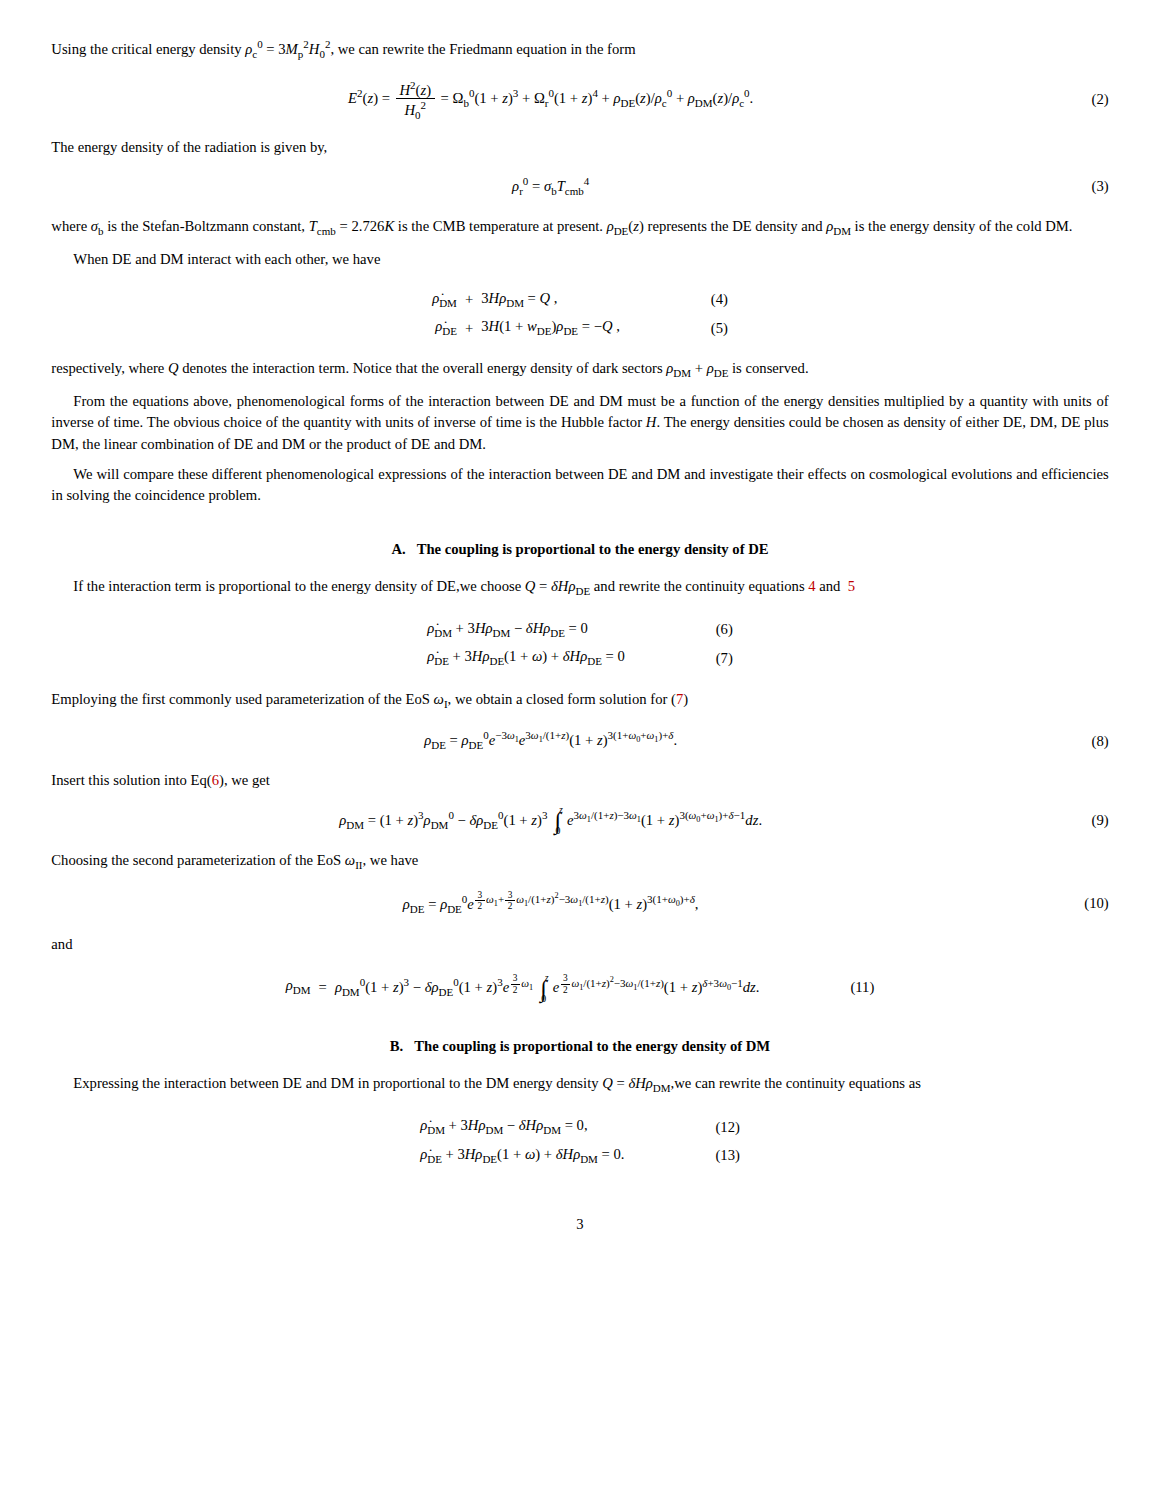Using the critical energy density ρc0 = 3Mp2H02, we can rewrite the Friedmann equation in the form
E2(z) = H2(z) H02 = Ωb0(1 + z)3 + Ωr0(1 + z)4 + ρDE(z)/ρc0 + ρDM(z)/ρc0.
(2)
The energy density of the radiation is given by,
ρr0 = σbTcmb4
(3)
where σb is the Stefan-Boltzmann constant, Tcmb = 2.726K is the CMB temperature at present. ρDE(z) represents the DE density and ρDM is the energy density of the cold DM.
When DE and DM interact with each other, we have
| ρ̇ DM | + | 3 Hρ DM = Q , | (4) |
| ρ̇ DE | + | 3 H (1 + w DE ) ρ DE = − Q , | (5) |
respectively, where Q denotes the interaction term. Notice that the overall energy density of dark sectors ρDM + ρDE is conserved.
From the equations above, phenomenological forms of the interaction between DE and DM must be a function of the energy densities multiplied by a quantity with units of inverse of time. The obvious choice of the quantity with units of inverse of time is the Hubble factor H. The energy densities could be chosen as density of either DE, DM, DE plus DM, the linear combination of DE and DM or the product of DE and DM.
We will compare these different phenomenological expressions of the interaction between DE and DM and investigate their effects on cosmological evolutions and efficiencies in solving the coincidence problem.
A. The coupling is proportional to the energy density of DE
If the interaction term is proportional to the energy density of DE,we choose Q = δHρDE and rewrite the continuity equations 4 and 5
| ρ̇ DM + 3 Hρ DM − δHρ DE = 0 | (6) |
| ρ̇ DE + 3 Hρ DE (1 + ω ) + δHρ DE = 0 | (7) |
Employing the first commonly used parameterization of the EoS ωI, we obtain a closed form solution for (7)
ρDE = ρDE0e−3ω1e3ω1/(1+z)(1 + z)3(1+ω0+ω1)+δ.
(8)
Insert this solution into Eq(6), we get
ρDM = (1 + z)3ρDM0 − δρDE0(1 + z)3 z∫0 e3ω1/(1+z)−3ω1(1 + z)3(ω0+ω1)+δ−1dz.
(9)
Choosing the second parameterization of the EoS ωII, we have
ρDE = ρDE0e32 ω1+32 ω1/(1+z)2−3ω1/(1+z)(1 + z)3(1+ω0)+δ,
(10)
and
| ρ DM | = | ρ DM 0 (1 + z ) 3 − δρ DE 0 (1 + z ) 3 e 3 2 ω 1 z ∫ 0 e 3 2 ω 1 /(1+ z ) 2 −3 ω 1 /(1+ z ) (1 + z ) δ +3 ω 0 −1 dz . | (11) |
B. The coupling is proportional to the energy density of DM
Expressing the interaction between DE and DM in proportional to the DM energy density Q = δHρDM,we can rewrite the continuity equations as
| ρ̇ DM + 3 Hρ DM − δHρ DM = 0, | (12) |
| ρ̇ DE + 3 Hρ DE (1 + ω ) + δHρ DM = 0. | (13) |
3